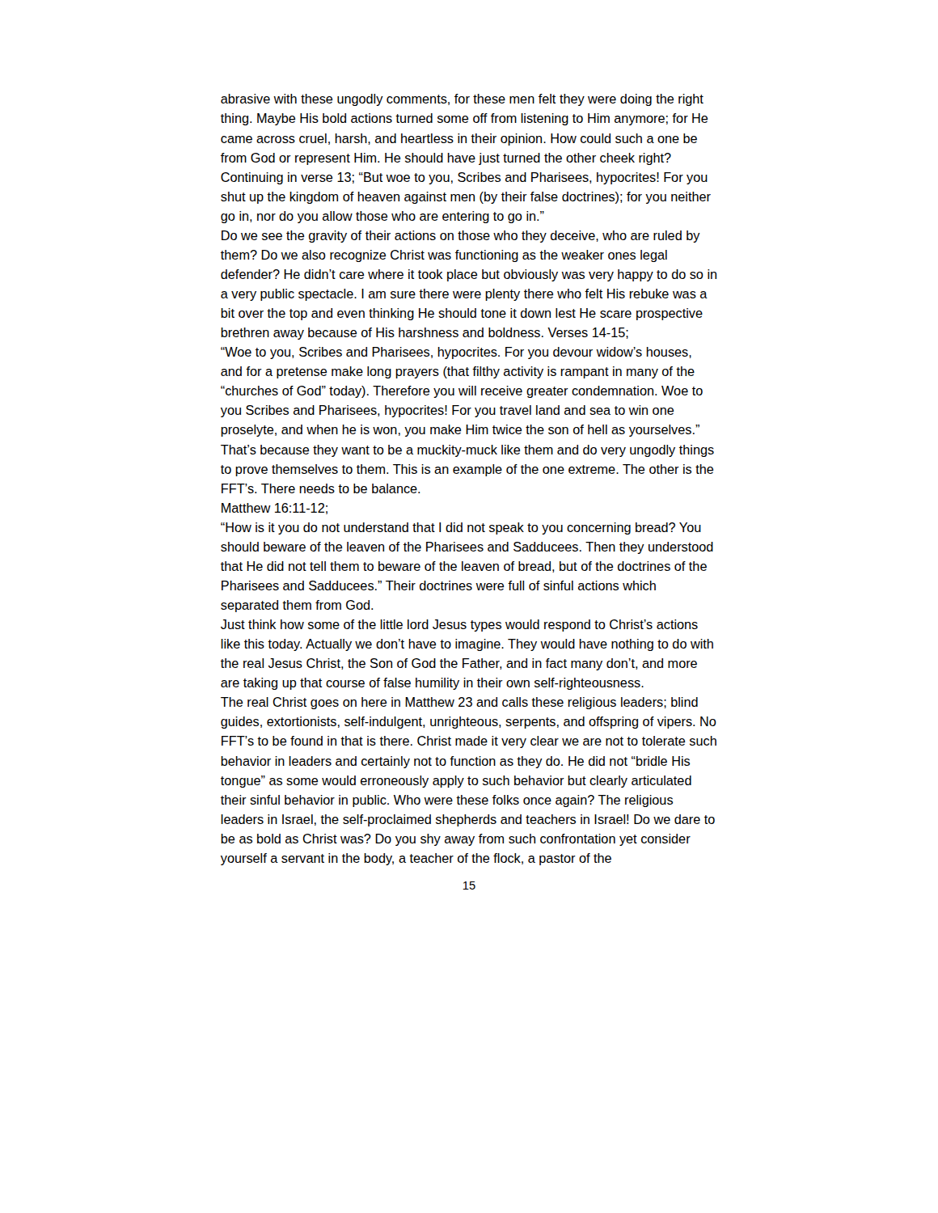abrasive with these ungodly comments, for these men felt they were doing the right thing. Maybe His bold actions turned some off from listening to Him anymore; for He came across cruel, harsh, and heartless in their opinion. How could such a one be from God or represent Him. He should have just turned the other cheek right?
Continuing in verse 13; “But woe to you, Scribes and Pharisees, hypocrites! For you shut up the kingdom of heaven against men (by their false doctrines); for you neither go in, nor do you allow those who are entering to go in.”
Do we see the gravity of their actions on those who they deceive, who are ruled by them? Do we also recognize Christ was functioning as the weaker ones legal defender? He didn’t care where it took place but obviously was very happy to do so in a very public spectacle. I am sure there were plenty there who felt His rebuke was a bit over the top and even thinking He should tone it down lest He scare prospective brethren away because of His harshness and boldness. Verses 14-15;
“Woe to you, Scribes and Pharisees, hypocrites. For you devour widow’s houses, and for a pretense make long prayers (that filthy activity is rampant in many of the “churches of God” today). Therefore you will receive greater condemnation. Woe to you Scribes and Pharisees, hypocrites! For you travel land and sea to win one proselyte, and when he is won, you make Him twice the son of hell as yourselves.”
That’s because they want to be a muckity-muck like them and do very ungodly things to prove themselves to them. This is an example of the one extreme. The other is the FFT’s. There needs to be balance.
Matthew 16:11-12;
“How is it you do not understand that I did not speak to you concerning bread? You should beware of the leaven of the Pharisees and Sadducees. Then they understood that He did not tell them to beware of the leaven of bread, but of the doctrines of the Pharisees and Sadducees.” Their doctrines were full of sinful actions which separated them from God.
Just think how some of the little lord Jesus types would respond to Christ’s actions like this today. Actually we don’t have to imagine. They would have nothing to do with the real Jesus Christ, the Son of God the Father, and in fact many don’t, and more are taking up that course of false humility in their own self-righteousness.
The real Christ goes on here in Matthew 23 and calls these religious leaders; blind guides, extortionists, self-indulgent, unrighteous, serpents, and offspring of vipers. No FFT’s to be found in that is there. Christ made it very clear we are not to tolerate such behavior in leaders and certainly not to function as they do. He did not “bridle His tongue” as some would erroneously apply to such behavior but clearly articulated their sinful behavior in public. Who were these folks once again? The religious leaders in Israel, the self-proclaimed shepherds and teachers in Israel! Do we dare to be as bold as Christ was? Do you shy away from such confrontation yet consider yourself a servant in the body, a teacher of the flock, a pastor of the
15